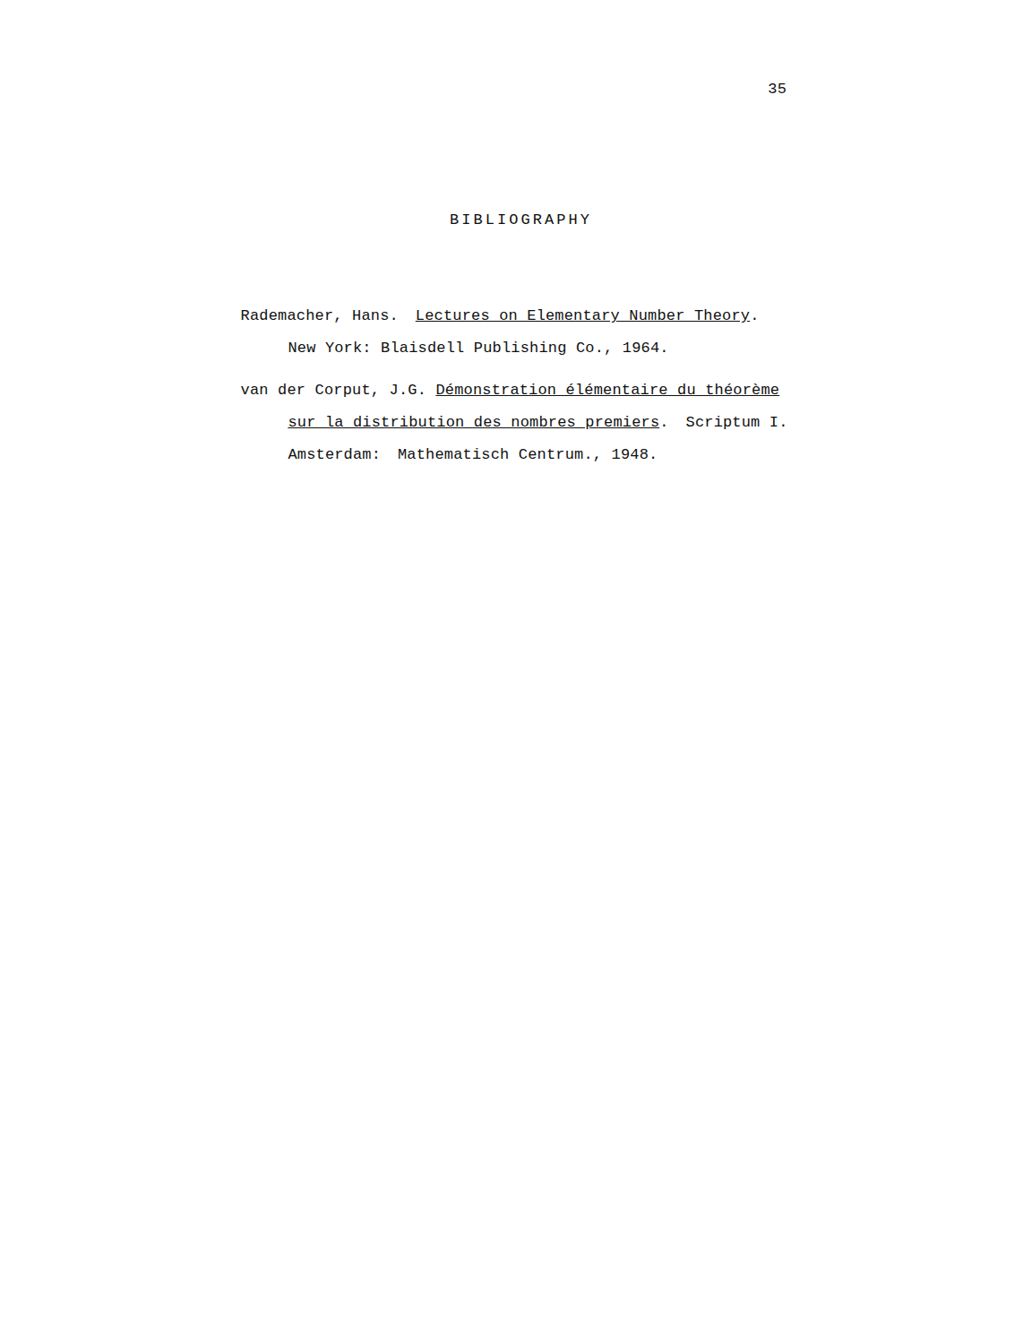35
BIBLIOGRAPHY
Rademacher, Hans. Lectures on Elementary Number Theory. New York: Blaisdell Publishing Co., 1964.
van der Corput, J.G. Démonstration élémentaire du théorème sur la distribution des nombres premiers. Scriptum I. Amsterdam: Mathematisch Centrum., 1948.